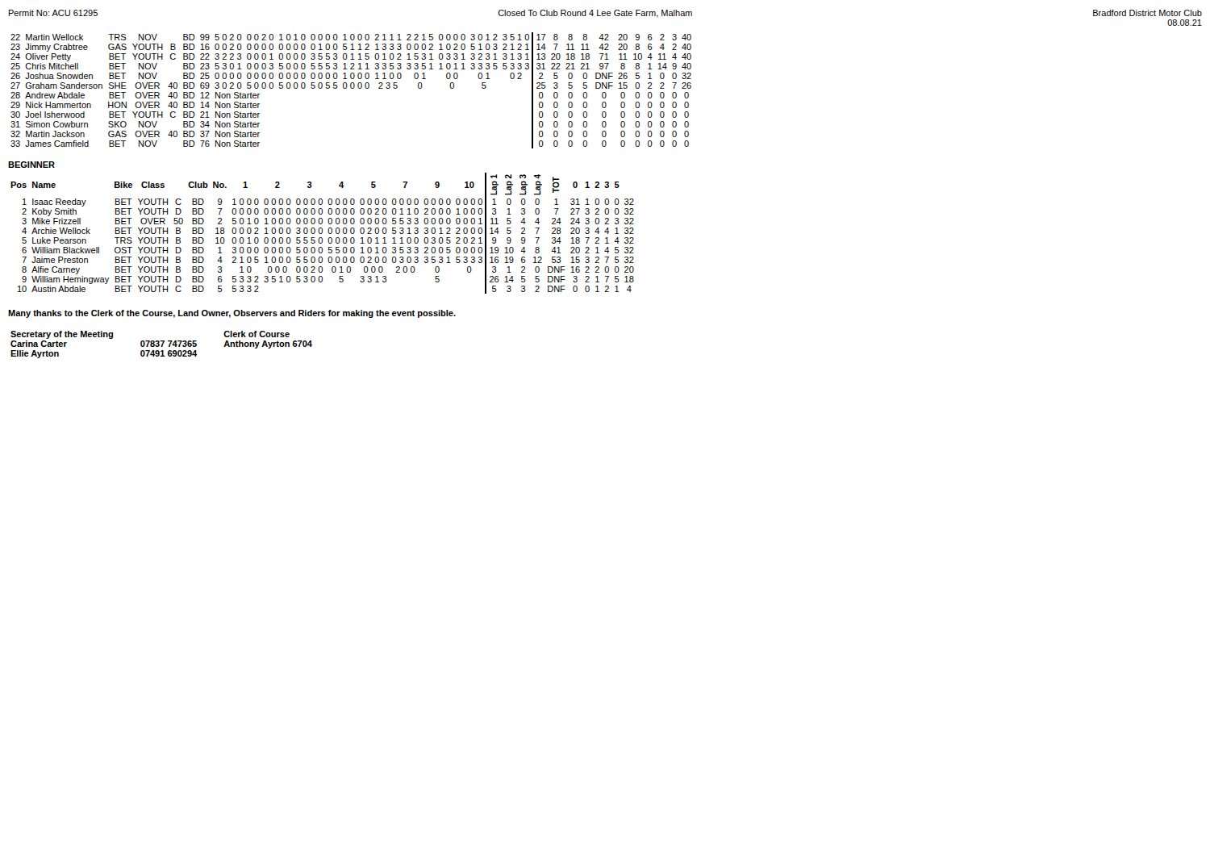Permit No: ACU 61295
Closed To Club Round 4 Lee Gate Farm, Malham
Bradford District Motor Club
08.08.21
| 22 | Martin Wellock | TRS | NOV | | BD | 99 | 5 0 2 0 | 0 0 2 0 | 1 0 1 0 | 0 0 0 0 | 1 0 0 0 | 2 1 1 1 | 2 2 1 5 | 0 0 0 0 | 3 0 1 2 | 3 5 1 0 | 17 | 8 | 8 | 8 | 42 | 20 | 9 | 6 | 2 | 3 | 40 |
| 23 | Jimmy Crabtree | GAS | YOUTH | B | BD | 16 | 0 0 2 0 | 0 0 0 0 | 0 0 0 0 | 0 1 0 0 | 5 1 1 2 | 1 3 3 3 | 0 0 0 2 | 1 0 2 0 | 5 1 0 3 | 2 1 2 1 | 14 | 7 | 11 | 11 | 42 | 20 | 8 | 6 | 4 | 2 | 40 |
| 24 | Oliver Petty | BET | YOUTH | C | BD | 22 | 3 2 2 3 | 0 0 0 1 | 0 0 0 0 | 3 5 5 3 | 0 1 1 5 | 0 1 0 2 | 1 5 3 1 | 0 3 3 1 | 3 2 3 1 | 3 1 3 1 | 13 | 20 | 18 | 18 | 71 | 11 | 10 | 4 | 11 | 4 | 40 |
| 25 | Chris Mitchell | BET | NOV | | BD | 23 | 5 3 0 1 | 0 0 0 3 | 5 0 0 0 | 5 5 5 3 | 1 2 1 1 | 3 3 5 3 | 3 3 5 1 | 1 0 1 1 | 3 3 3 5 | 5 3 3 3 | 31 | 22 | 21 | 21 | 97 | 8 | 8 | 1 | 14 | 9 | 40 |
| 26 | Joshua Snowden | BET | NOV | | BD | 25 | 0 0 0 0 | 0 0 0 0 | 0 0 0 0 | 0 0 0 0 | 1 0 0 0 | 1 1 0 0 | 0 1 | 0 0 | 0 1 | 0 2 | 2 | 5 | 0 | 0 | DNF | 26 | 5 | 1 | 0 | 0 | 32 |
| 27 | Graham Sanderson | SHE | OVER | 40 | BD | 69 | 3 0 2 0 | 5 0 0 0 | 5 0 0 0 | 5 0 5 5 | 0 0 0 0 | 2 3 5 | 0 | 0 | 5 | | 25 | 3 | 5 | 5 | DNF | 15 | 0 | 2 | 2 | 7 | 26 |
| 28 | Andrew Abdale | BET | OVER | 40 | BD | 12 | Non Starter | 0 | 0 | 0 | 0 | 0 | 0 | 0 | 0 | 0 | 0 | 0 |
| 29 | Nick Hammerton | HON | OVER | 40 | BD | 14 | Non Starter | 0 | 0 | 0 | 0 | 0 | 0 | 0 | 0 | 0 | 0 | 0 |
| 30 | Joel Isherwood | BET | YOUTH | C | BD | 21 | Non Starter | 0 | 0 | 0 | 0 | 0 | 0 | 0 | 0 | 0 | 0 | 0 |
| 31 | Simon Cowburn | SKO | NOV | | BD | 34 | Non Starter | 0 | 0 | 0 | 0 | 0 | 0 | 0 | 0 | 0 | 0 | 0 |
| 32 | Martin Jackson | GAS | OVER | 40 | BD | 37 | Non Starter | 0 | 0 | 0 | 0 | 0 | 0 | 0 | 0 | 0 | 0 | 0 |
| 33 | James Camfield | BET | NOV | | BD | 76 | Non Starter | 0 | 0 | 0 | 0 | 0 | 0 | 0 | 0 | 0 | 0 | 0 |
BEGINNER
| Pos | Name | Bike | Class | | Club | No. | 1 | 2 | 3 | 4 | 5 | 7 | 9 | 10 | Lap 1 | Lap 2 | Lap 3 | Lap 4 | TOT | 0 | 1 | 2 | 3 | 5 |
| --- | --- | --- | --- | --- | --- | --- | --- | --- | --- | --- | --- | --- | --- | --- | --- | --- | --- | --- | --- | --- | --- | --- | --- | --- |
| 1 | Isaac Reeday | BET | YOUTH | C | BD | 9 | 1 0 0 0 | 0 0 0 0 | 0 0 0 0 | 0 0 0 0 | 0 0 0 0 | 0 0 0 0 | 0 0 0 0 | 0 0 0 0 | 1 | 0 | 0 | 0 | 1 | 31 | 1 | 0 | 0 | 0 | 32 |
| 2 | Koby Smith | BET | YOUTH | D | BD | 7 | 0 0 0 0 | 0 0 0 0 | 0 0 0 0 | 0 0 0 0 | 0 0 2 0 | 0 1 1 0 | 2 0 0 0 | 1 0 0 0 | 3 | 1 | 3 | 0 | 7 | 27 | 3 | 2 | 0 | 0 | 32 |
| 3 | Mike Frizzell | BET | OVER | 50 | BD | 2 | 5 0 1 0 | 1 0 0 0 | 0 0 0 0 | 0 0 0 0 | 0 0 0 0 | 5 5 3 3 | 0 0 0 0 | 0 0 0 1 | 11 | 5 | 4 | 4 | 24 | 24 | 3 | 0 | 2 | 3 | 32 |
| 4 | Archie Wellock | BET | YOUTH | B | BD | 18 | 0 0 0 2 | 1 0 0 0 | 3 0 0 0 | 0 0 0 0 | 0 2 0 0 | 5 3 1 3 | 3 0 1 2 | 2 0 0 0 | 14 | 5 | 2 | 7 | 28 | 20 | 3 | 4 | 4 | 1 | 32 |
| 5 | Luke Pearson | TRS | YOUTH | B | BD | 10 | 0 0 1 0 | 0 0 0 0 | 5 5 5 0 | 0 0 0 0 | 1 0 1 1 | 1 1 0 0 | 0 3 0 5 | 2 0 2 1 | 9 | 9 | 9 | 7 | 34 | 18 | 7 | 2 | 1 | 4 | 32 |
| 6 | William Blackwell | OST | YOUTH | D | BD | 1 | 3 0 0 0 | 0 0 0 0 | 5 0 0 0 | 5 5 0 0 | 1 0 1 0 | 3 5 3 3 | 2 0 0 5 | 0 0 0 0 | 19 | 10 | 4 | 8 | 41 | 20 | 2 | 1 | 4 | 5 | 32 |
| 7 | Jaime Preston | BET | YOUTH | B | BD | 4 | 2 1 0 5 | 1 0 0 0 | 5 5 0 0 | 0 0 0 0 | 0 2 0 0 | 0 3 0 3 | 3 5 3 1 | 5 3 3 3 | 16 | 19 | 6 | 12 | 53 | 15 | 3 | 2 | 7 | 5 | 32 |
| 8 | Alfie Carney | BET | YOUTH | B | BD | 3 | 1 0 | 0 0 0 | 0 0 2 0 | 0 1 0 | 0 0 0 | 2 0 0 | 0 | 0 | 3 | 1 | 2 | 0 | DNF | 16 | 2 | 2 | 0 | 0 | 20 |
| 9 | William Hemingway | BET | YOUTH | D | BD | 6 | 5 3 3 2 | 3 5 1 0 | 5 3 0 0 | 5 | 3 3 1 3 | | 5 | | 26 | 14 | 5 | 5 | DNF | 3 | 2 | 1 | 7 | 5 | 18 |
| 10 | Austin Abdale | BET | YOUTH | C | BD | 5 | 5 3 3 2 | | | | | | | | 5 | 3 | 3 | 2 | DNF | 0 | 0 | 1 | 2 | 1 | 4 |
Many thanks to the Clerk of the Course, Land Owner, Observers and Riders for making the event possible.
| Secretary of the Meeting | | Clerk of Course |
| Carina Carter | 07837 747365 | Anthony Ayrton 6704 |
| Ellie Ayrton | 07491 690294 | |